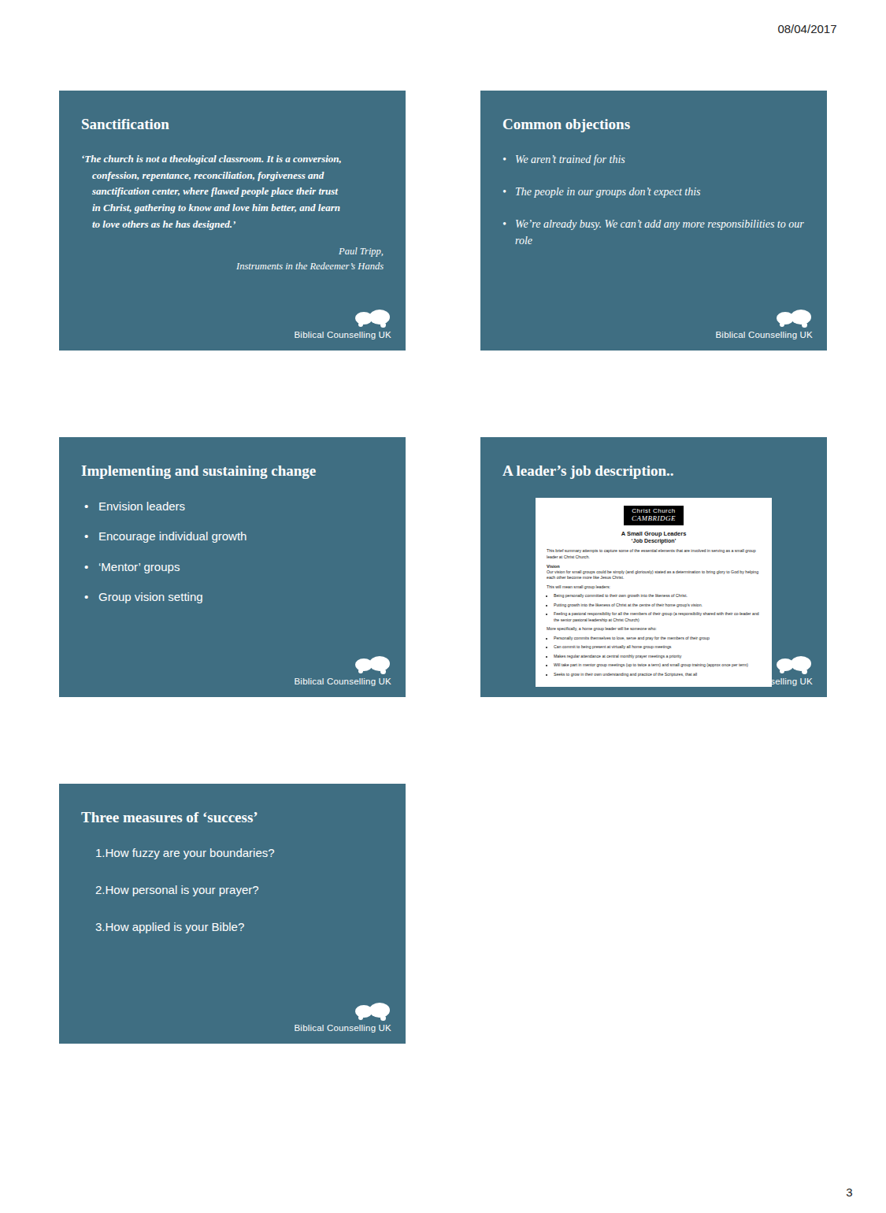08/04/2017
Sanctification
‘The church is not a theological classroom. It is a conversion, confession, repentance, reconciliation, forgiveness and sanctification center, where flawed people place their trust in Christ, gathering to know and love him better, and learn to love others as he has designed.’
Paul Tripp,
Instruments in the Redeemer’s Hands
Biblical Counselling UK
Common objections
We aren’t trained for this
The people in our groups don’t expect this
We’re already busy. We can’t add any more responsibilities to our role
Biblical Counselling UK
Implementing and sustaining change
Envision leaders
Encourage individual growth
‘Mentor’ groups
Group vision setting
Biblical Counselling UK
A leader’s job description..
Christ ChurchCAMBRIDGE
A Small Group Leaders
‘Job Description’
This brief summary attempts to capture some of the essential elements that are involved in serving as a small group leader at Christ Church.
Vision
Our vision for small groups could be simply (and gloriously) stated as a determination to bring glory to God by helping each other become more like Jesus Christ.
This will mean small group leaders:
Being personally committed to their own growth into the likeness of Christ.
Putting growth into the likeness of Christ at the centre of their home group’s vision.
Feeling a pastoral responsibility for all the members of their group (a responsibility shared with their co-leader and the senior pastoral leadership at Christ Church)
More specifically, a home group leader will be someone who:
Personally commits themselves to love, serve and pray for the members of their group
Can commit to being present at virtually all home group meetings
Makes regular attendance at central monthly prayer meetings a priority
Will take part in mentor group meetings (up to twice a term) and small group training (approx once per term)
Seeks to grow in their own understanding and practice of the Scriptures, that all
Biblical Counselling UK
Three measures of ‘success’
1.How fuzzy are your boundaries?
2.How personal is your prayer?
3.How applied is your Bible?
Biblical Counselling UK
3